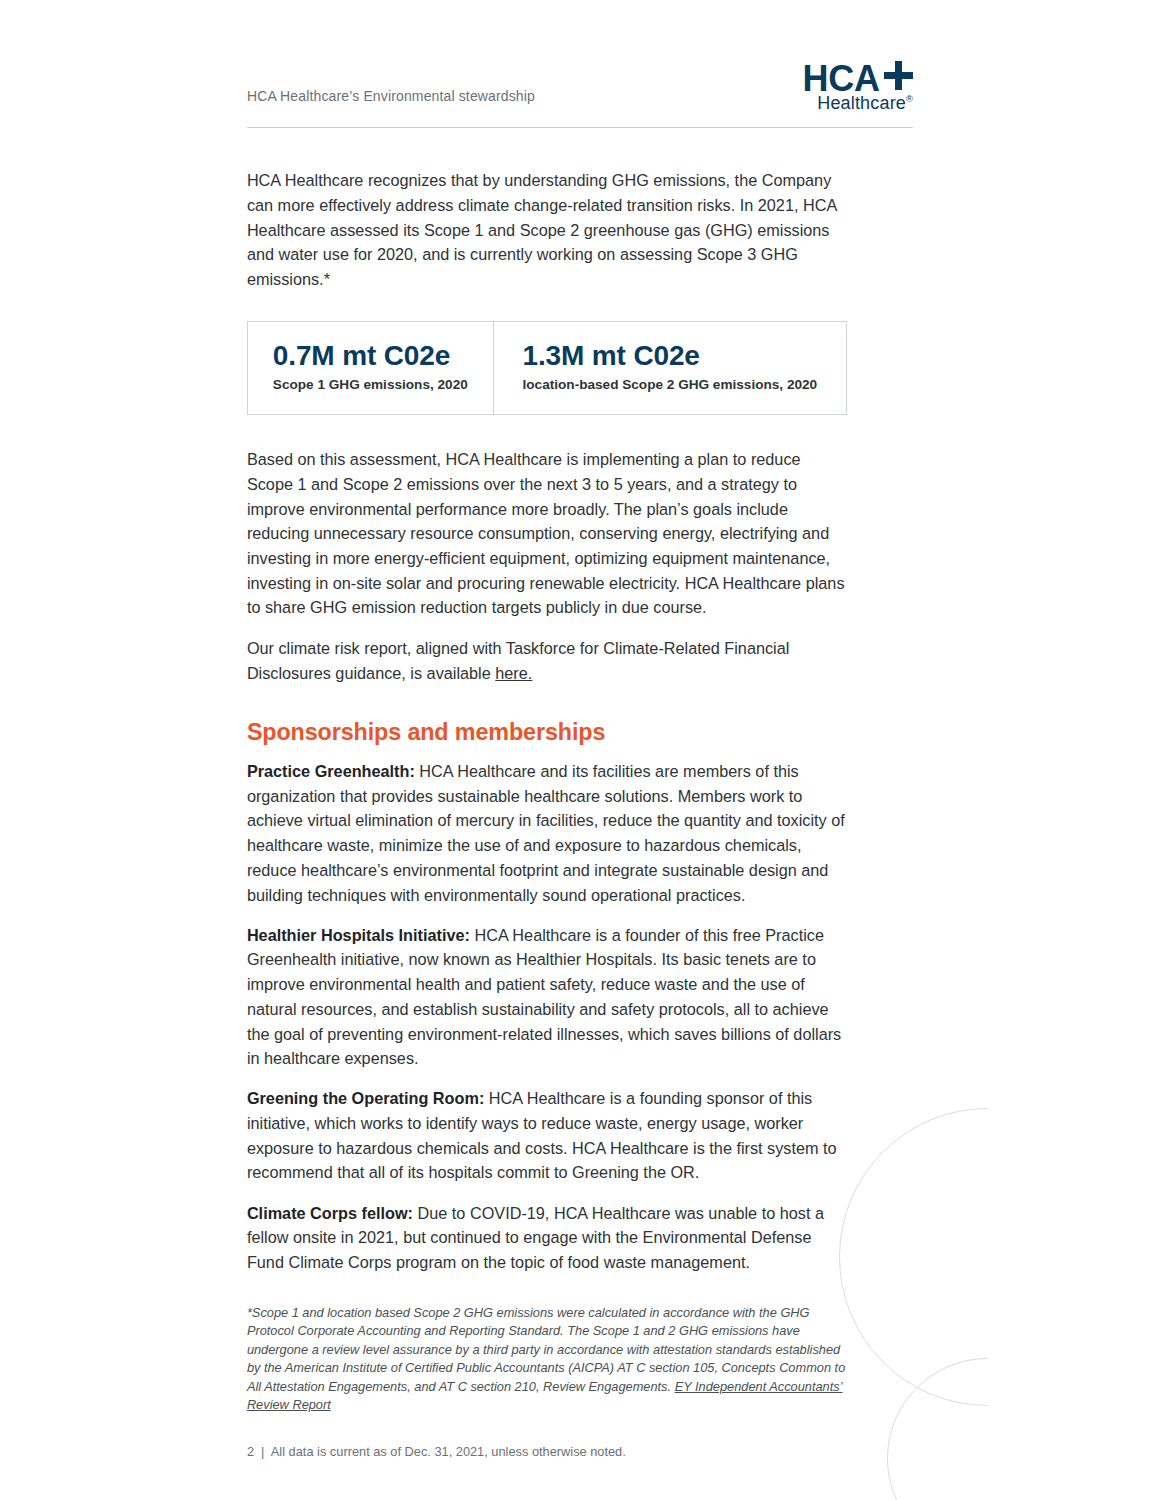HCA Healthcare’s Environmental stewardship
HCA
Healthcare®
HCA Healthcare recognizes that by understanding GHG emissions, the Company can more effectively address climate change-related transition risks. In 2021, HCA Healthcare assessed its Scope 1 and Scope 2 greenhouse gas (GHG) emissions and water use for 2020, and is currently working on assessing Scope 3 GHG emissions.*
0.7M mt C02e
Scope 1 GHG emissions, 2020
1.3M mt C02e
location-based Scope 2 GHG emissions, 2020
Based on this assessment, HCA Healthcare is implementing a plan to reduce Scope 1 and Scope 2 emissions over the next 3 to 5 years, and a strategy to improve environmental performance more broadly. The plan’s goals include reducing unnecessary resource consumption, conserving energy, electrifying and investing in more energy-efficient equipment, optimizing equipment maintenance, investing in on-site solar and procuring renewable electricity. HCA Healthcare plans to share GHG emission reduction targets publicly in due course.
Our climate risk report, aligned with Taskforce for Climate-Related Financial Disclosures guidance, is available here.
Sponsorships and memberships
Practice Greenhealth: HCA Healthcare and its facilities are members of this organization that provides sustainable healthcare solutions. Members work to achieve virtual elimination of mercury in facilities, reduce the quantity and toxicity of healthcare waste, minimize the use of and exposure to hazardous chemicals, reduce healthcare’s environmental footprint and integrate sustainable design and building techniques with environmentally sound operational practices.
Healthier Hospitals Initiative: HCA Healthcare is a founder of this free Practice Greenhealth initiative, now known as Healthier Hospitals. Its basic tenets are to improve environmental health and patient safety, reduce waste and the use of natural resources, and establish sustainability and safety protocols, all to achieve the goal of preventing environment-related illnesses, which saves billions of dollars in healthcare expenses.
Greening the Operating Room: HCA Healthcare is a founding sponsor of this initiative, which works to identify ways to reduce waste, energy usage, worker exposure to hazardous chemicals and costs. HCA Healthcare is the first system to recommend that all of its hospitals commit to Greening the OR.
Climate Corps fellow: Due to COVID-19, HCA Healthcare was unable to host a fellow onsite in 2021, but continued to engage with the Environmental Defense Fund Climate Corps program on the topic of food waste management.
*Scope 1 and location based Scope 2 GHG emissions were calculated in accordance with the GHG Protocol Corporate Accounting and Reporting Standard. The Scope 1 and 2 GHG emissions have undergone a review level assurance by a third party in accordance with attestation standards established by the American Institute of Certified Public Accountants (AICPA) AT C section 105, Concepts Common to All Attestation Engagements, and AT C section 210, Review Engagements. EY Independent Accountants’ Review Report
2 | All data is current as of Dec. 31, 2021, unless otherwise noted.